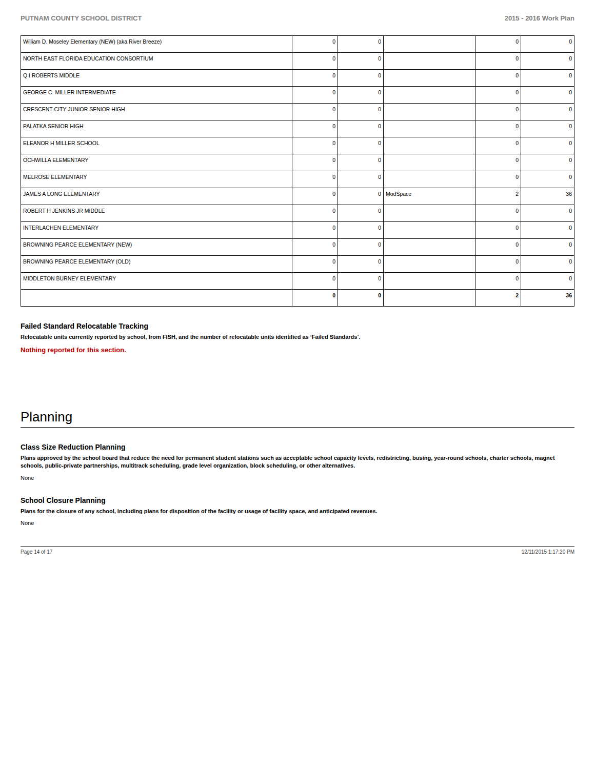PUTNAM COUNTY SCHOOL DISTRICT 2015 - 2016 Work Plan
| William D. Moseley Elementary (NEW) (aka River Breeze) | 0 | 0 | | 0 | 0 |
| NORTH EAST FLORIDA EDUCATION CONSORTIUM | 0 | 0 | | 0 | 0 |
| Q I ROBERTS MIDDLE | 0 | 0 | | 0 | 0 |
| GEORGE C. MILLER INTERMEDIATE | 0 | 0 | | 0 | 0 |
| CRESCENT CITY JUNIOR SENIOR HIGH | 0 | 0 | | 0 | 0 |
| PALATKA SENIOR HIGH | 0 | 0 | | 0 | 0 |
| ELEANOR H MILLER SCHOOL | 0 | 0 | | 0 | 0 |
| OCHWILLA ELEMENTARY | 0 | 0 | | 0 | 0 |
| MELROSE ELEMENTARY | 0 | 0 | | 0 | 0 |
| JAMES A LONG ELEMENTARY | 0 | 0 | ModSpace | 2 | 36 |
| ROBERT H JENKINS JR MIDDLE | 0 | 0 | | 0 | 0 |
| INTERLACHEN ELEMENTARY | 0 | 0 | | 0 | 0 |
| BROWNING PEARCE ELEMENTARY (NEW) | 0 | 0 | | 0 | 0 |
| BROWNING PEARCE ELEMENTARY (OLD) | 0 | 0 | | 0 | 0 |
| MIDDLETON BURNEY ELEMENTARY | 0 | 0 | | 0 | 0 |
| | 0 | 0 | | 2 | 36 |
Failed Standard Relocatable Tracking
Relocatable units currently reported by school, from FISH, and the number of relocatable units identified as ‘Failed Standards’.
Nothing reported for this section.
Planning
Class Size Reduction Planning
Plans approved by the school board that reduce the need for permanent student stations such as acceptable school capacity levels, redistricting, busing, year-round schools, charter schools, magnet schools, public-private partnerships, multitrack scheduling, grade level organization, block scheduling, or other alternatives.
None
School Closure Planning
Plans for the closure of any school, including plans for disposition of the facility or usage of facility space, and anticipated revenues.
None
Page 14 of 17 12/11/2015 1:17:20 PM